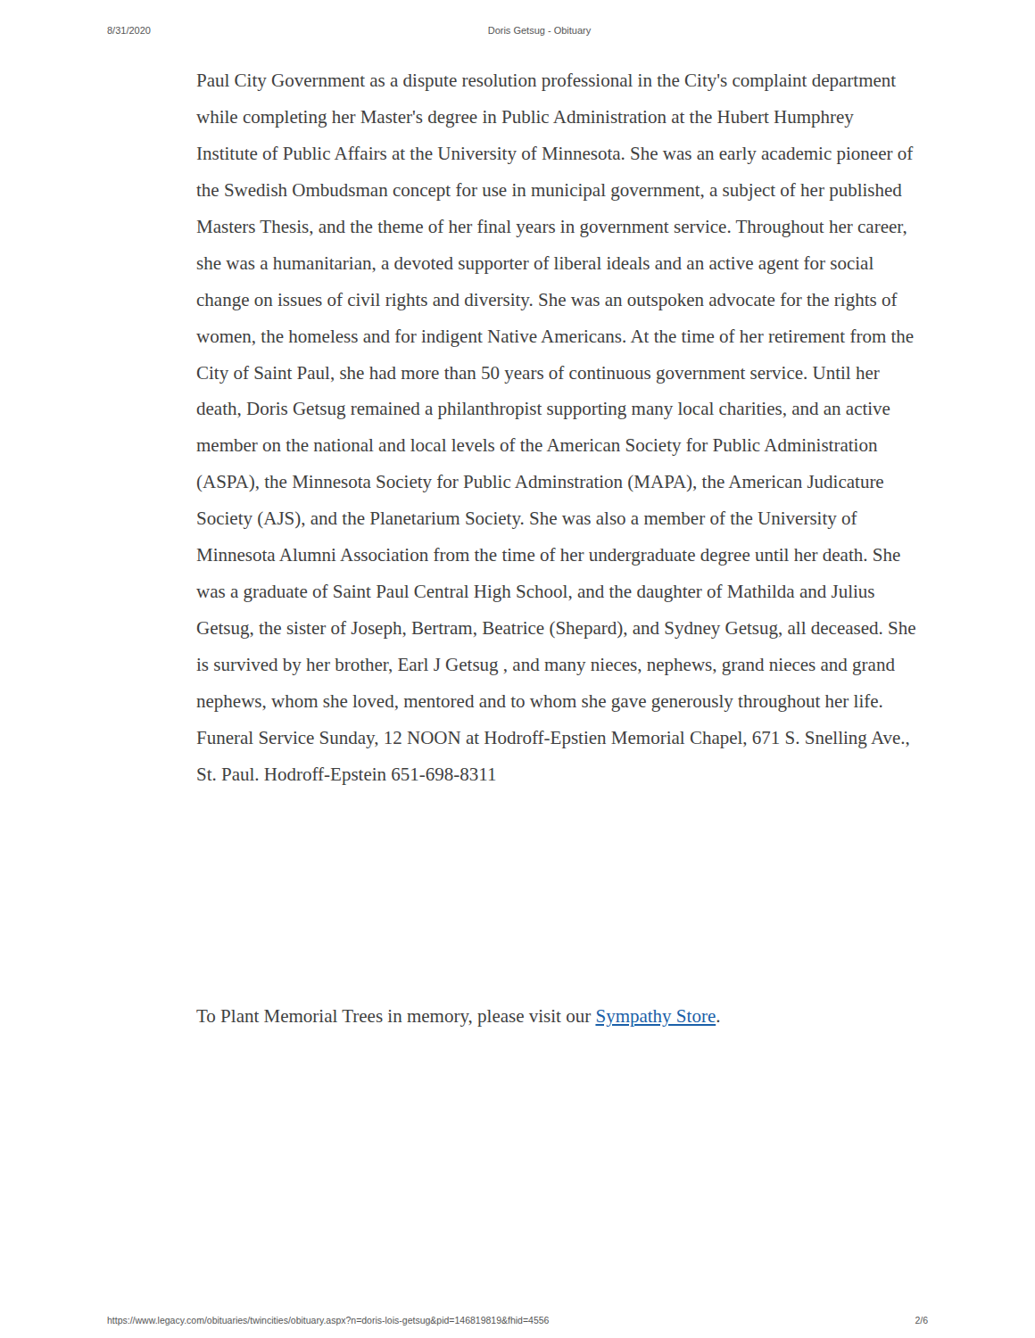8/31/2020 Doris Getsug - Obituary
Paul City Government as a dispute resolution professional in the City's complaint department while completing her Master's degree in Public Administration at the Hubert Humphrey Institute of Public Affairs at the University of Minnesota. She was an early academic pioneer of the Swedish Ombudsman concept for use in municipal government, a subject of her published Masters Thesis, and the theme of her final years in government service. Throughout her career, she was a humanitarian, a devoted supporter of liberal ideals and an active agent for social change on issues of civil rights and diversity. She was an outspoken advocate for the rights of women, the homeless and for indigent Native Americans. At the time of her retirement from the City of Saint Paul, she had more than 50 years of continuous government service. Until her death, Doris Getsug remained a philanthropist supporting many local charities, and an active member on the national and local levels of the American Society for Public Administration (ASPA), the Minnesota Society for Public Adminstration (MAPA), the American Judicature Society (AJS), and the Planetarium Society. She was also a member of the University of Minnesota Alumni Association from the time of her undergraduate degree until her death. She was a graduate of Saint Paul Central High School, and the daughter of Mathilda and Julius Getsug, the sister of Joseph, Bertram, Beatrice (Shepard), and Sydney Getsug, all deceased. She is survived by her brother, Earl J Getsug , and many nieces, nephews, grand nieces and grand nephews, whom she loved, mentored and to whom she gave generously throughout her life. Funeral Service Sunday, 12 NOON at Hodroff-Epstien Memorial Chapel, 671 S. Snelling Ave., St. Paul. Hodroff-Epstein 651-698-8311
To Plant Memorial Trees in memory, please visit our Sympathy Store.
https://www.legacy.com/obituaries/twincities/obituary.aspx?n=doris-lois-getsug&pid=146819819&fhid=4556 2/6